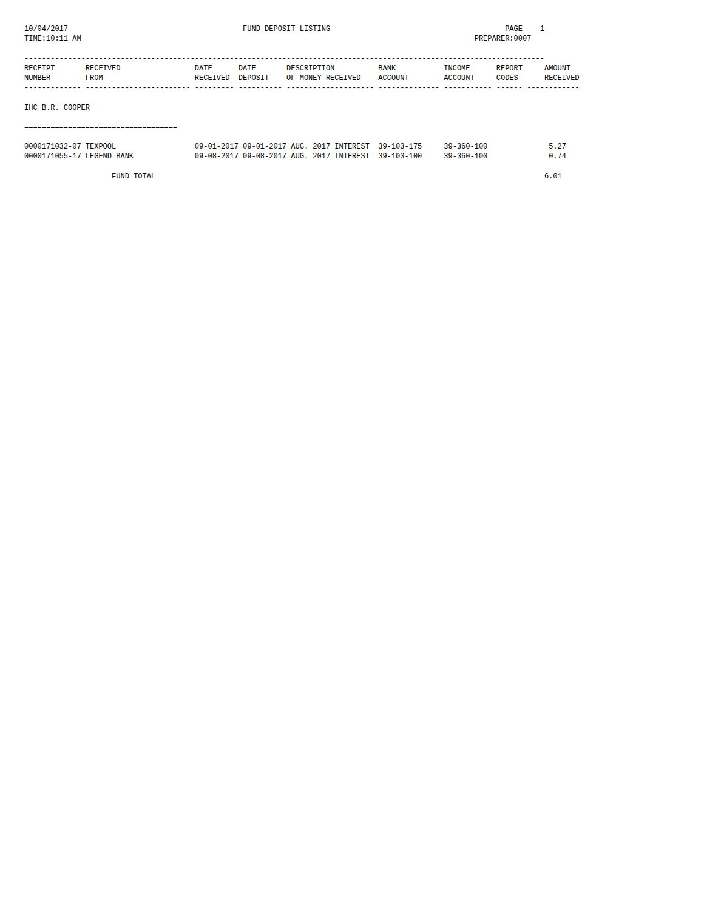10/04/2017                                        FUND DEPOSIT LISTING                                        PAGE    1
TIME:10:11 AM                                                                                          PREPARER:0007

-----------------------------------------------------------------------------------------------------------------------
RECEIPT       RECEIVED                 DATE      DATE       DESCRIPTION          BANK           INCOME      REPORT     AMOUNT
NUMBER        FROM                     RECEIVED  DEPOSIT    OF MONEY RECEIVED    ACCOUNT        ACCOUNT     CODES      RECEIVED
------------- ------------------------ --------- ---------- -------------------- -------------- ----------- ------ ------------

IHC B.R. COOPER

===================================

0000171032-07 TEXPOOL                  09-01-2017 09-01-2017 AUG. 2017 INTEREST  39-103-175     39-360-100              5.27
0000171055-17 LEGEND BANK              09-08-2017 09-08-2017 AUG. 2017 INTEREST  39-103-100     39-360-100              0.74

                    FUND TOTAL                                                                                         6.01